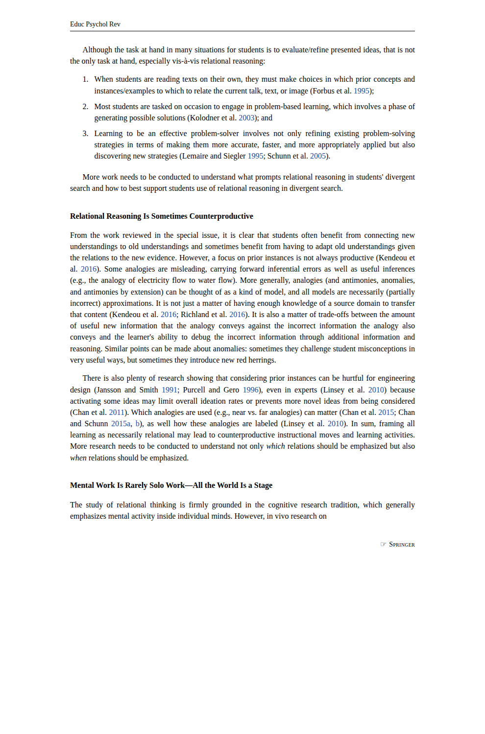Educ Psychol Rev
Although the task at hand in many situations for students is to evaluate/refine presented ideas, that is not the only task at hand, especially vis-à-vis relational reasoning:
When students are reading texts on their own, they must make choices in which prior concepts and instances/examples to which to relate the current talk, text, or image (Forbus et al. 1995);
Most students are tasked on occasion to engage in problem-based learning, which involves a phase of generating possible solutions (Kolodner et al. 2003); and
Learning to be an effective problem-solver involves not only refining existing problem-solving strategies in terms of making them more accurate, faster, and more appropriately applied but also discovering new strategies (Lemaire and Siegler 1995; Schunn et al. 2005).
More work needs to be conducted to understand what prompts relational reasoning in students' divergent search and how to best support students use of relational reasoning in divergent search.
Relational Reasoning Is Sometimes Counterproductive
From the work reviewed in the special issue, it is clear that students often benefit from connecting new understandings to old understandings and sometimes benefit from having to adapt old understandings given the relations to the new evidence. However, a focus on prior instances is not always productive (Kendeou et al. 2016). Some analogies are misleading, carrying forward inferential errors as well as useful inferences (e.g., the analogy of electricity flow to water flow). More generally, analogies (and antimonies, anomalies, and antimonies by extension) can be thought of as a kind of model, and all models are necessarily (partially incorrect) approximations. It is not just a matter of having enough knowledge of a source domain to transfer that content (Kendeou et al. 2016; Richland et al. 2016). It is also a matter of trade-offs between the amount of useful new information that the analogy conveys against the incorrect information the analogy also conveys and the learner's ability to debug the incorrect information through additional information and reasoning. Similar points can be made about anomalies: sometimes they challenge student misconceptions in very useful ways, but sometimes they introduce new red herrings.
There is also plenty of research showing that considering prior instances can be hurtful for engineering design (Jansson and Smith 1991; Purcell and Gero 1996), even in experts (Linsey et al. 2010) because activating some ideas may limit overall ideation rates or prevents more novel ideas from being considered (Chan et al. 2011). Which analogies are used (e.g., near vs. far analogies) can matter (Chan et al. 2015; Chan and Schunn 2015a, b), as well how these analogies are labeled (Linsey et al. 2010). In sum, framing all learning as necessarily relational may lead to counterproductive instructional moves and learning activities. More research needs to be conducted to understand not only which relations should be emphasized but also when relations should be emphasized.
Mental Work Is Rarely Solo Work—All the World Is a Stage
The study of relational thinking is firmly grounded in the cognitive research tradition, which generally emphasizes mental activity inside individual minds. However, in vivo research on
☞Springer